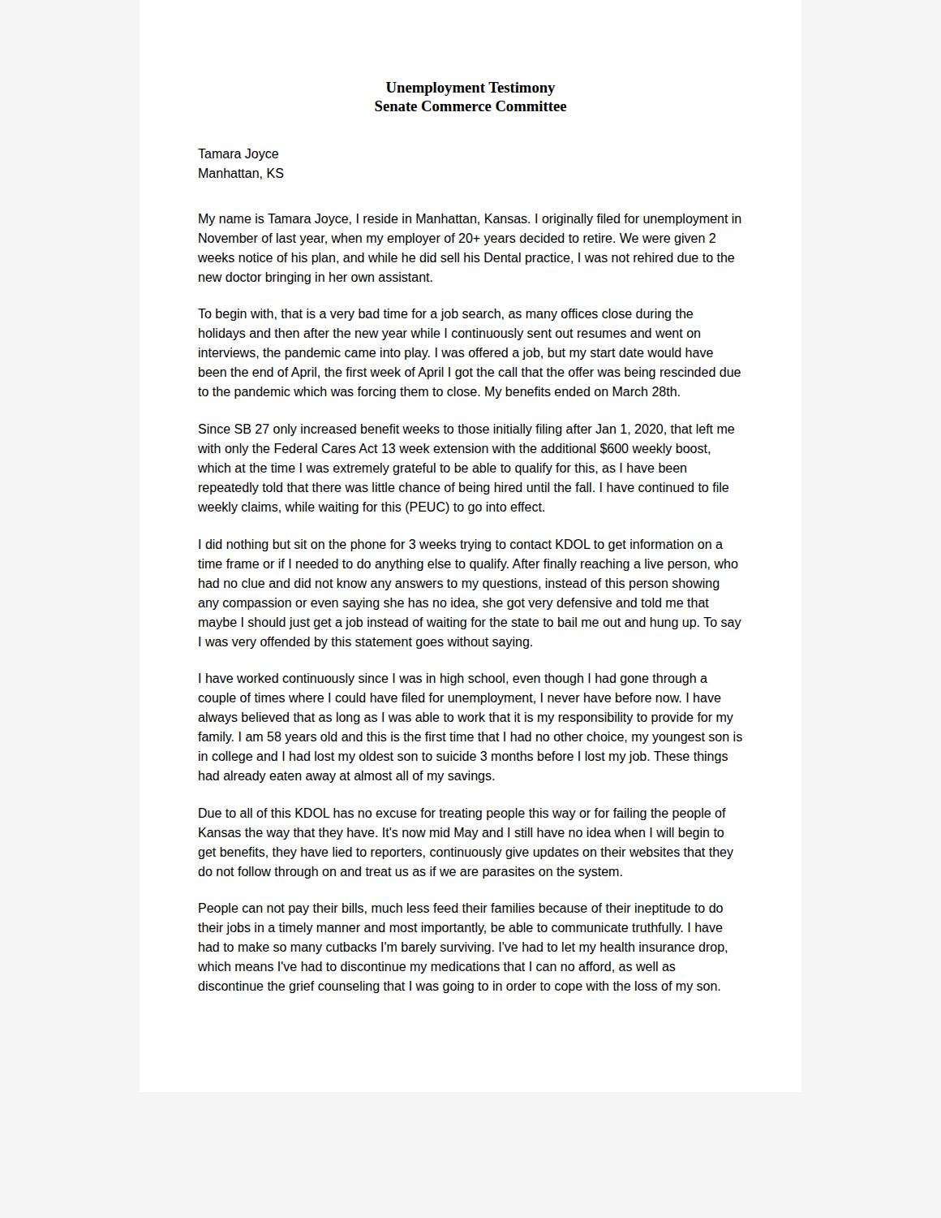Unemployment Testimony
Senate Commerce Committee
Tamara Joyce
Manhattan, KS
My name is Tamara Joyce, I reside in Manhattan, Kansas. I originally filed for unemployment in November of last year, when my employer of 20+ years decided to retire. We were given 2 weeks notice of his plan, and while he did sell his Dental practice, I was not rehired due to the new doctor bringing in her own assistant.
To begin with, that is a very bad time for a job search, as many offices close during the holidays and then after the new year while I continuously sent out resumes and went on interviews, the pandemic came into play. I was offered a job, but my start date would have been the end of April, the first week of April I got the call that the offer was being rescinded due to the pandemic which was forcing them to close. My benefits ended on March 28th.
Since SB 27 only increased benefit weeks to those initially filing after Jan 1, 2020, that left me with only the Federal Cares Act 13 week extension with the additional $600 weekly boost, which at the time I was extremely grateful to be able to qualify for this, as I have been repeatedly told that there was little chance of being hired until the fall. I have continued to file weekly claims, while waiting for this (PEUC) to go into effect.
I did nothing but sit on the phone for 3 weeks trying to contact KDOL to get information on a time frame or if I needed to do anything else to qualify. After finally reaching a live person, who had no clue and did not know any answers to my questions, instead of this person showing any compassion or even saying she has no idea, she got very defensive and told me that maybe I should just get a job instead of waiting for the state to bail me out and hung up. To say I was very offended by this statement goes without saying.
I have worked continuously since I was in high school, even though I had gone through a couple of times where I could have filed for unemployment, I never have before now. I have always believed that as long as I was able to work that it is my responsibility to provide for my family. I am 58 years old and this is the first time that I had no other choice, my youngest son is in college and I had lost my oldest son to suicide 3 months before I lost my job. These things had already eaten away at almost all of my savings.
Due to all of this KDOL has no excuse for treating people this way or for failing the people of Kansas the way that they have. It's now mid May and I still have no idea when I will begin to get benefits, they have lied to reporters, continuously give updates on their websites that they do not follow through on and treat us as if we are parasites on the system.
People can not pay their bills, much less feed their families because of their ineptitude to do their jobs in a timely manner and most importantly, be able to communicate truthfully. I have had to make so many cutbacks I'm barely surviving. I've had to let my health insurance drop, which means I've had to discontinue my medications that I can no afford, as well as discontinue the grief counseling that I was going to in order to cope with the loss of my son.